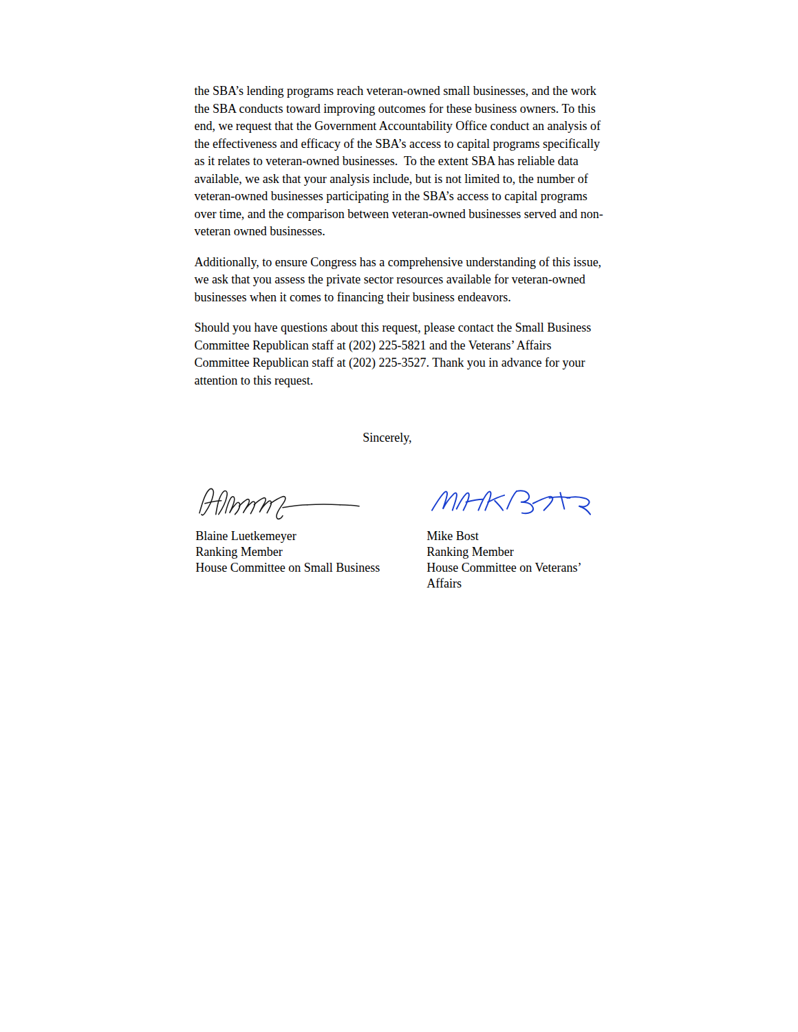the SBA’s lending programs reach veteran-owned small businesses, and the work the SBA conducts toward improving outcomes for these business owners. To this end, we request that the Government Accountability Office conduct an analysis of the effectiveness and efficacy of the SBA’s access to capital programs specifically as it relates to veteran-owned businesses. To the extent SBA has reliable data available, we ask that your analysis include, but is not limited to, the number of veteran-owned businesses participating in the SBA’s access to capital programs over time, and the comparison between veteran-owned businesses served and non-veteran owned businesses.
Additionally, to ensure Congress has a comprehensive understanding of this issue, we ask that you assess the private sector resources available for veteran-owned businesses when it comes to financing their business endeavors.
Should you have questions about this request, please contact the Small Business Committee Republican staff at (202) 225-5821 and the Veterans’ Affairs Committee Republican staff at (202) 225-3527. Thank you in advance for your attention to this request.
Sincerely,
Blaine Luetkemeyer Ranking Member House Committee on Small Business
Mike Bost Ranking Member House Committee on Veterans’ Affairs